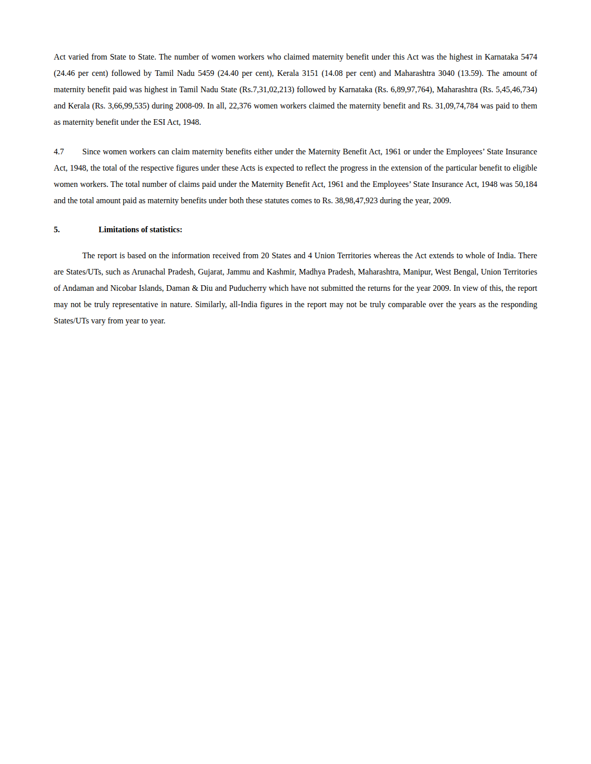Act varied from State to State. The number of women workers who claimed maternity benefit under this Act was the highest in Karnataka 5474 (24.46 per cent) followed by Tamil Nadu 5459 (24.40 per cent), Kerala 3151 (14.08 per cent) and Maharashtra 3040 (13.59). The amount of maternity benefit paid was highest in Tamil Nadu State (Rs.7,31,02,213) followed by Karnataka (Rs. 6,89,97,764), Maharashtra (Rs. 5,45,46,734) and Kerala (Rs. 3,66,99,535) during 2008-09. In all, 22,376 women workers claimed the maternity benefit and Rs. 31,09,74,784 was paid to them as maternity benefit under the ESI Act, 1948.
4.7 Since women workers can claim maternity benefits either under the Maternity Benefit Act, 1961 or under the Employees’ State Insurance Act, 1948, the total of the respective figures under these Acts is expected to reflect the progress in the extension of the particular benefit to eligible women workers. The total number of claims paid under the Maternity Benefit Act, 1961 and the Employees’ State Insurance Act, 1948 was 50,184 and the total amount paid as maternity benefits under both these statutes comes to Rs. 38,98,47,923 during the year, 2009.
5. Limitations of statistics:
The report is based on the information received from 20 States and 4 Union Territories whereas the Act extends to whole of India. There are States/UTs, such as Arunachal Pradesh, Gujarat, Jammu and Kashmir, Madhya Pradesh, Maharashtra, Manipur, West Bengal, Union Territories of Andaman and Nicobar Islands, Daman & Diu and Puducherry which have not submitted the returns for the year 2009. In view of this, the report may not be truly representative in nature. Similarly, all-India figures in the report may not be truly comparable over the years as the responding States/UTs vary from year to year.